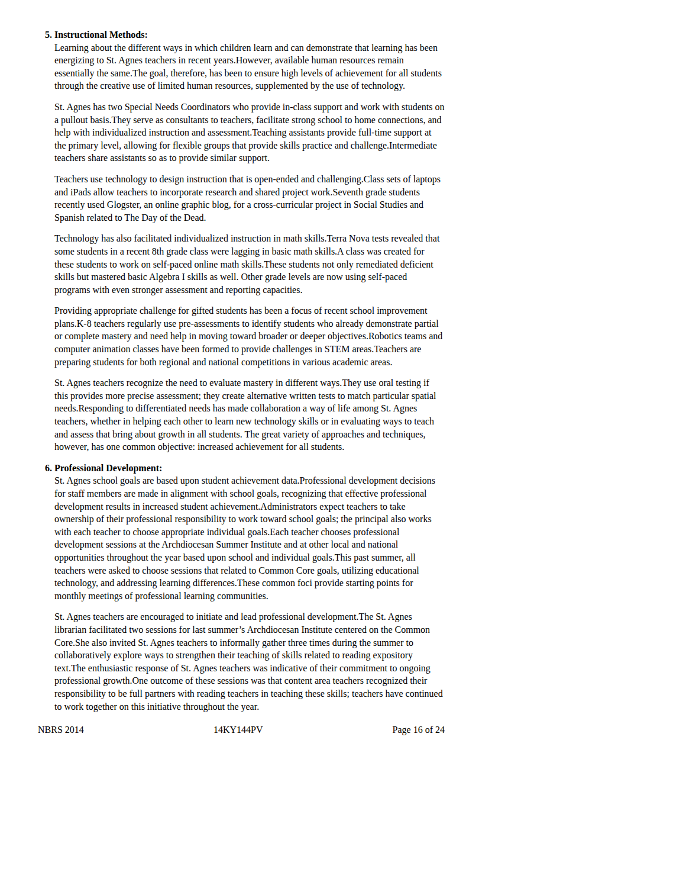Instructional Methods:
Learning about the different ways in which children learn and can demonstrate that learning has been energizing to St. Agnes teachers in recent years.However, available human resources remain essentially the same.The goal, therefore, has been to ensure high levels of achievement for all students through the creative use of limited human resources, supplemented by the use of technology.
St. Agnes has two Special Needs Coordinators who provide in-class support and work with students on a pullout basis.They serve as consultants to teachers, facilitate strong school to home connections, and help with individualized instruction and assessment.Teaching assistants provide full-time support at the primary level, allowing for flexible groups that provide skills practice and challenge.Intermediate teachers share assistants so as to provide similar support.
Teachers use technology to design instruction that is open-ended and challenging.Class sets of laptops and iPads allow teachers to incorporate research and shared project work.Seventh grade students recently used Glogster, an online graphic blog, for a cross-curricular project in Social Studies and Spanish related to The Day of the Dead.
Technology has also facilitated individualized instruction in math skills.Terra Nova tests revealed that some students in a recent 8th grade class were lagging in basic math skills.A class was created for these students to work on self-paced online math skills.These students not only remediated deficient skills but mastered basic Algebra I skills as well. Other grade levels are now using self-paced programs with even stronger assessment and reporting capacities.
Providing appropriate challenge for gifted students has been a focus of recent school improvement plans.K-8 teachers regularly use pre-assessments to identify students who already demonstrate partial or complete mastery and need help in moving toward broader or deeper objectives.Robotics teams and computer animation classes have been formed to provide challenges in STEM areas.Teachers are preparing students for both regional and national competitions in various academic areas.
St. Agnes teachers recognize the need to evaluate mastery in different ways.They use oral testing if this provides more precise assessment; they create alternative written tests to match particular spatial needs.Responding to differentiated needs has made collaboration a way of life among St. Agnes teachers, whether in helping each other to learn new technology skills or in evaluating ways to teach and assess that bring about growth in all students. The great variety of approaches and techniques, however, has one common objective: increased achievement for all students.
Professional Development:
St. Agnes school goals are based upon student achievement data.Professional development decisions for staff members are made in alignment with school goals, recognizing that effective professional development results in increased student achievement.Administrators expect teachers to take ownership of their professional responsibility to work toward school goals; the principal also works with each teacher to choose appropriate individual goals.Each teacher chooses professional development sessions at the Archdiocesan Summer Institute and at other local and national opportunities throughout the year based upon school and individual goals.This past summer, all teachers were asked to choose sessions that related to Common Core goals, utilizing educational technology, and addressing learning differences.These common foci provide starting points for monthly meetings of professional learning communities.
St. Agnes teachers are encouraged to initiate and lead professional development.The St. Agnes librarian facilitated two sessions for last summer’s Archdiocesan Institute centered on the Common Core.She also invited St. Agnes teachers to informally gather three times during the summer to collaboratively explore ways to strengthen their teaching of skills related to reading expository text.The enthusiastic response of St. Agnes teachers was indicative of their commitment to ongoing professional growth.One outcome of these sessions was that content area teachers recognized their responsibility to be full partners with reading teachers in teaching these skills; teachers have continued to work together on this initiative throughout the year.
NBRS 2014 14KY144PV Page 16 of 24